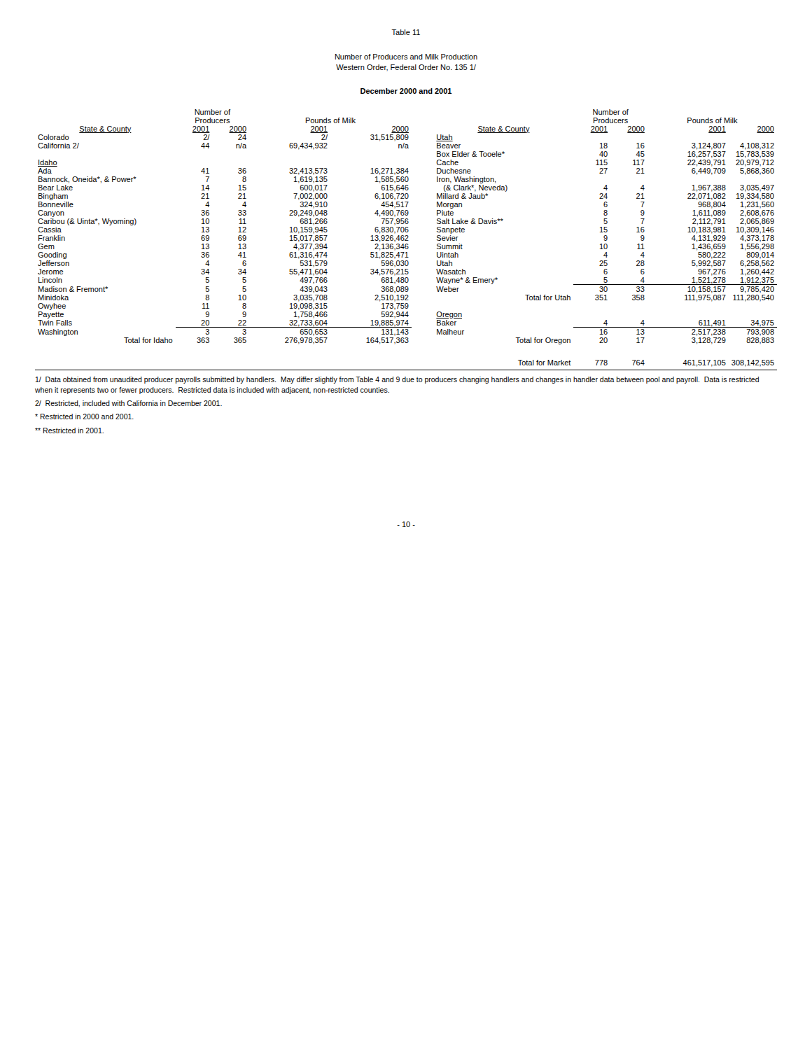Table 11
Number of Producers and Milk Production
Western Order, Federal Order No. 135 1/
December 2000 and 2001
| | Number of | | | | | Number of | | |
| --- | --- | --- | --- | --- | --- | --- | --- | --- |
| | Producers | Pounds of Milk | | | Producers | Pounds of Milk |
| State & County | 2001 | 2000 | 2001 | 2000 | | State & County | 2001 | 2000 | 2001 | 2000 |
| Colorado | 2/ | 24 | 2/ | 31,515,809 | | Utah | | | | |
| California 2/ | 44 | n/a | 69,434,932 | n/a | | Beaver | 18 | 16 | 3,124,807 | 4,108,312 |
| | | | | | | Box Elder & Tooele* | 40 | 45 | 16,257,537 | 15,783,539 |
| Idaho | | | | | | Cache | 115 | 117 | 22,439,791 | 20,979,712 |
| Ada | 41 | 36 | 32,413,573 | 16,271,384 | | Duchesne | 27 | 21 | 6,449,709 | 5,868,360 |
| Bannock, Oneida*, & Power* | 7 | 8 | 1,619,135 | 1,585,560 | | Iron, Washington, | | | | |
| Bear Lake | 14 | 15 | 600,017 | 615,646 | | (& Clark*, Neveda) | 4 | 4 | 1,967,388 | 3,035,497 |
| Bingham | 21 | 21 | 7,002,000 | 6,106,720 | | Millard & Jaub* | 24 | 21 | 22,071,082 | 19,334,580 |
| Bonneville | 4 | 4 | 324,910 | 454,517 | | Morgan | 6 | 7 | 968,804 | 1,231,560 |
| Canyon | 36 | 33 | 29,249,048 | 4,490,769 | | Piute | 8 | 9 | 1,611,089 | 2,608,676 |
| Caribou (& Uinta*, Wyoming) | 10 | 11 | 681,266 | 757,956 | | Salt Lake & Davis** | 5 | 7 | 2,112,791 | 2,065,869 |
| Cassia | 13 | 12 | 10,159,945 | 6,830,706 | | Sanpete | 15 | 16 | 10,183,981 | 10,309,146 |
| Franklin | 69 | 69 | 15,017,857 | 13,926,462 | | Sevier | 9 | 9 | 4,131,929 | 4,373,178 |
| Gem | 13 | 13 | 4,377,394 | 2,136,346 | | Summit | 10 | 11 | 1,436,659 | 1,556,298 |
| Gooding | 36 | 41 | 61,316,474 | 51,825,471 | | Uintah | 4 | 4 | 580,222 | 809,014 |
| Jefferson | 4 | 6 | 531,579 | 596,030 | | Utah | 25 | 28 | 5,992,587 | 6,258,562 |
| Jerome | 34 | 34 | 55,471,604 | 34,576,215 | | Wasatch | 6 | 6 | 967,276 | 1,260,442 |
| Lincoln | 5 | 5 | 497,766 | 681,480 | | Wayne* & Emery* | 5 | 4 | 1,521,278 | 1,912,375 |
| Madison & Fremont* | 5 | 5 | 439,043 | 368,089 | | Weber | 30 | 33 | 10,158,157 | 9,785,420 |
| Minidoka | 8 | 10 | 3,035,708 | 2,510,192 | | Total for Utah | 351 | 358 | 111,975,087 | 111,280,540 |
| Owyhee | 11 | 8 | 19,098,315 | 173,759 | | | | | | |
| Payette | 9 | 9 | 1,758,466 | 592,944 | | Oregon | | | | |
| Twin Falls | 20 | 22 | 32,733,604 | 19,885,974 | | Baker | 4 | 4 | 611,491 | 34,975 |
| Washington | 3 | 3 | 650,653 | 131,143 | | Malheur | 16 | 13 | 2,517,238 | 793,908 |
| Total for Idaho | 363 | 365 | 276,978,357 | 164,517,363 | | Total for Oregon | 20 | 17 | 3,128,729 | 828,883 |
| | | | | | | Total for Market | 778 | 764 | 461,517,105 | 308,142,595 |
1/ Data obtained from unaudited producer payrolls submitted by handlers. May differ slightly from Table 4 and 9 due to producers changing handlers and changes in handler data between pool and payroll. Data is restricted when it represents two or fewer producers. Restricted data is included with adjacent, non-restricted counties.
2/ Restricted, included with California in December 2001.
* Restricted in 2000 and 2001.
** Restricted in 2001.
- 10 -